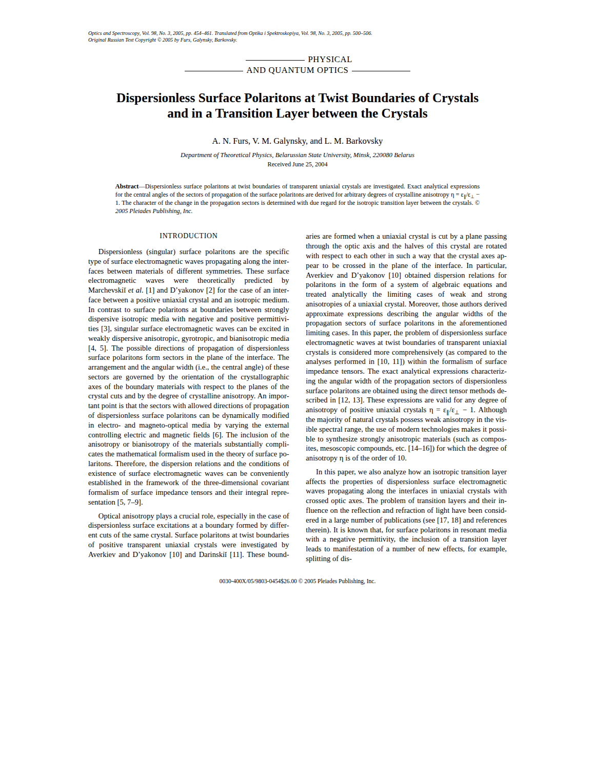Optics and Spectroscopy, Vol. 98, No. 3, 2005, pp. 454–461. Translated from Optika i Spektroskopiya, Vol. 98, No. 3, 2005, pp. 500–506.
Original Russian Text Copyright © 2005 by Furs, Galynsky, Barkovsky.
PHYSICAL
AND QUANTUM OPTICS
Dispersionless Surface Polaritons at Twist Boundaries of Crystals
and in a Transition Layer between the Crystals
A. N. Furs, V. M. Galynsky, and L. M. Barkovsky
Department of Theoretical Physics, Belarussian State University, Minsk, 220080 Belarus
Received June 25, 2004
Abstract—Dispersionless surface polaritons at twist boundaries of transparent uniaxial crystals are investigated. Exact analytical expressions for the central angles of the sectors of propagation of the surface polaritons are derived for arbitrary degrees of crystalline anisotropy η = ε∥/ε⊥ − 1. The character of the change in the propagation sectors is determined with due regard for the isotropic transition layer between the crystals. © 2005 Pleiades Publishing, Inc.
INTRODUCTION
Dispersionless (singular) surface polaritons are the specific type of surface electromagnetic waves propagating along the interfaces between materials of different symmetries. These surface electromagnetic waves were theoretically predicted by Marchevskiĭ et al. [1] and D’yakonov [2] for the case of an interface between a positive uniaxial crystal and an isotropic medium. In contrast to surface polaritons at boundaries between strongly dispersive isotropic media with negative and positive permittivities [3], singular surface electromagnetic waves can be excited in weakly dispersive anisotropic, gyrotropic, and bianisotropic media [4, 5]. The possible directions of propagation of dispersionless surface polaritons form sectors in the plane of the interface. The arrangement and the angular width (i.e., the central angle) of these sectors are governed by the orientation of the crystallographic axes of the boundary materials with respect to the planes of the crystal cuts and by the degree of crystalline anisotropy. An important point is that the sectors with allowed directions of propagation of dispersionless surface polaritons can be dynamically modified in electro- and magneto-optical media by varying the external controlling electric and magnetic fields [6]. The inclusion of the anisotropy or bianisotropy of the materials substantially complicates the mathematical formalism used in the theory of surface polaritons. Therefore, the dispersion relations and the conditions of existence of surface electromagnetic waves can be conveniently established in the framework of the three-dimensional covariant formalism of surface impedance tensors and their integral representation [5, 7–9].
Optical anisotropy plays a crucial role, especially in the case of dispersionless surface excitations at a boundary formed by different cuts of the same crystal. Surface polaritons at twist boundaries of positive transparent uniaxial crystals were investigated by Averkiev and D’yakonov [10] and Darinskiĭ [11]. These boundaries are formed when a uniaxial crystal is cut by a plane passing through the optic axis and the halves of this crystal are rotated with respect to each other in such a way that the crystal axes appear to be crossed in the plane of the interface. In particular, Averkiev and D’yakonov [10] obtained dispersion relations for polaritons in the form of a system of algebraic equations and treated analytically the limiting cases of weak and strong anisotropies of a uniaxial crystal. Moreover, those authors derived approximate expressions describing the angular widths of the propagation sectors of surface polaritons in the aforementioned limiting cases. In this paper, the problem of dispersionless surface electromagnetic waves at twist boundaries of transparent uniaxial crystals is considered more comprehensively (as compared to the analyses performed in [10, 11]) within the formalism of surface impedance tensors. The exact analytical expressions characterizing the angular width of the propagation sectors of dispersionless surface polaritons are obtained using the direct tensor methods described in [12, 13]. These expressions are valid for any degree of anisotropy of positive uniaxial crystals η = ε∥/ε⊥ − 1. Although the majority of natural crystals possess weak anisotropy in the visible spectral range, the use of modern technologies makes it possible to synthesize strongly anisotropic materials (such as composites, mesoscopic compounds, etc. [14–16]) for which the degree of anisotropy η is of the order of 10.
In this paper, we also analyze how an isotropic transition layer affects the properties of dispersionless surface electromagnetic waves propagating along the interfaces in uniaxial crystals with crossed optic axes. The problem of transition layers and their influence on the reflection and refraction of light have been considered in a large number of publications (see [17, 18] and references therein). It is known that, for surface polaritons in resonant media with a negative permittivity, the inclusion of a transition layer leads to manifestation of a number of new effects, for example, splitting of dis-
0030-400X/05/9803-0454$26.00 © 2005 Pleiades Publishing, Inc.